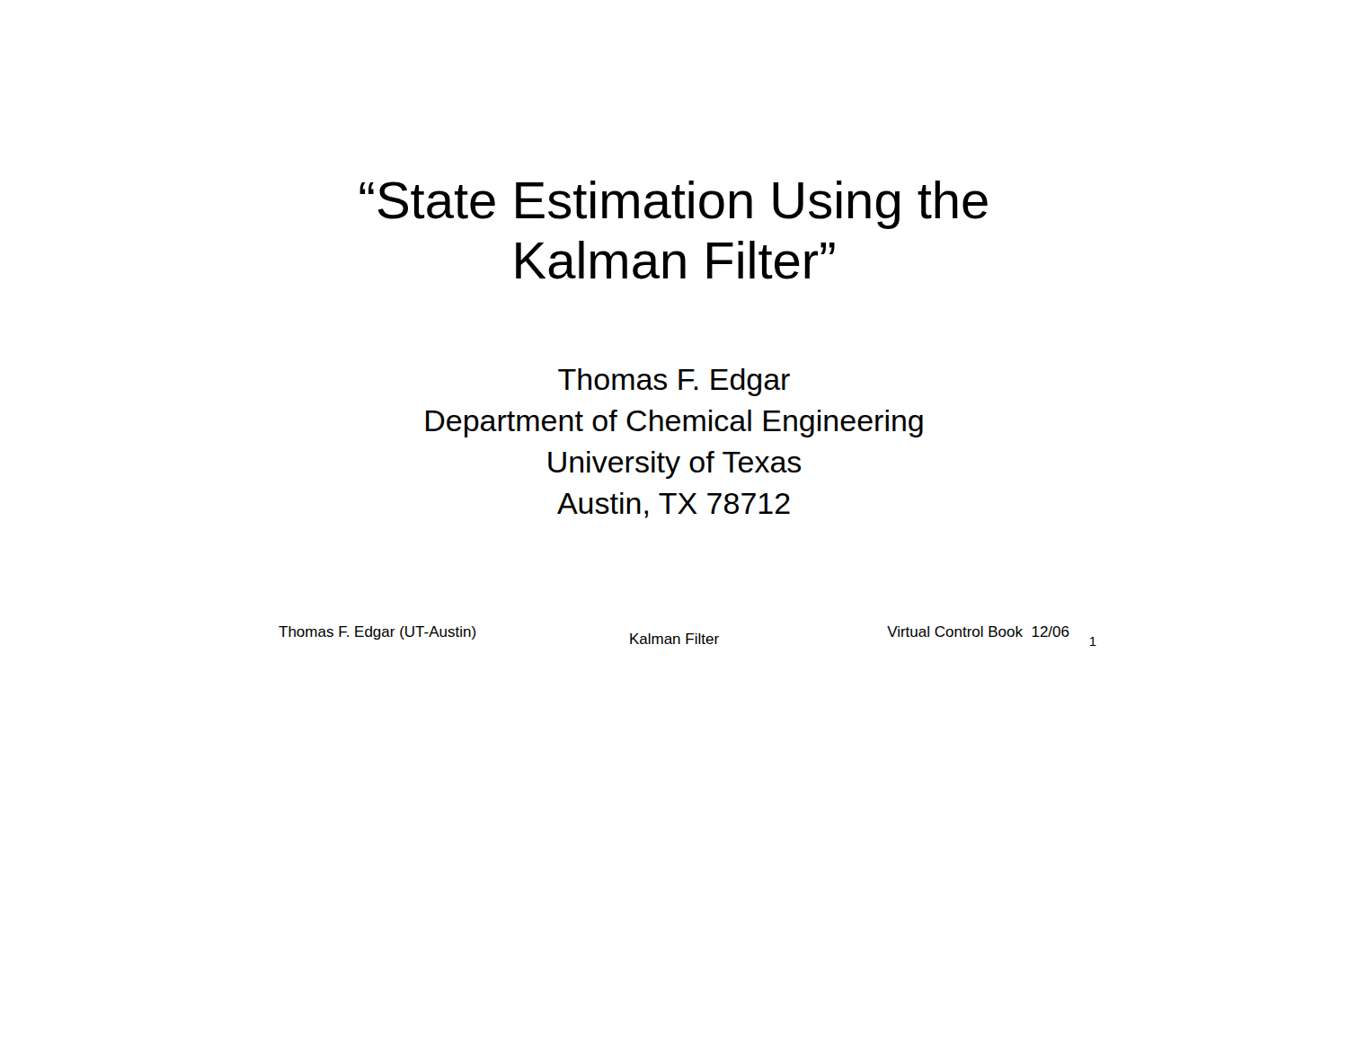“State Estimation Using the Kalman Filter”
Thomas F. Edgar
Department of Chemical Engineering
University of Texas
Austin, TX 78712
Thomas F. Edgar (UT-Austin) Kalman Filter Virtual Control Book 12/06 1